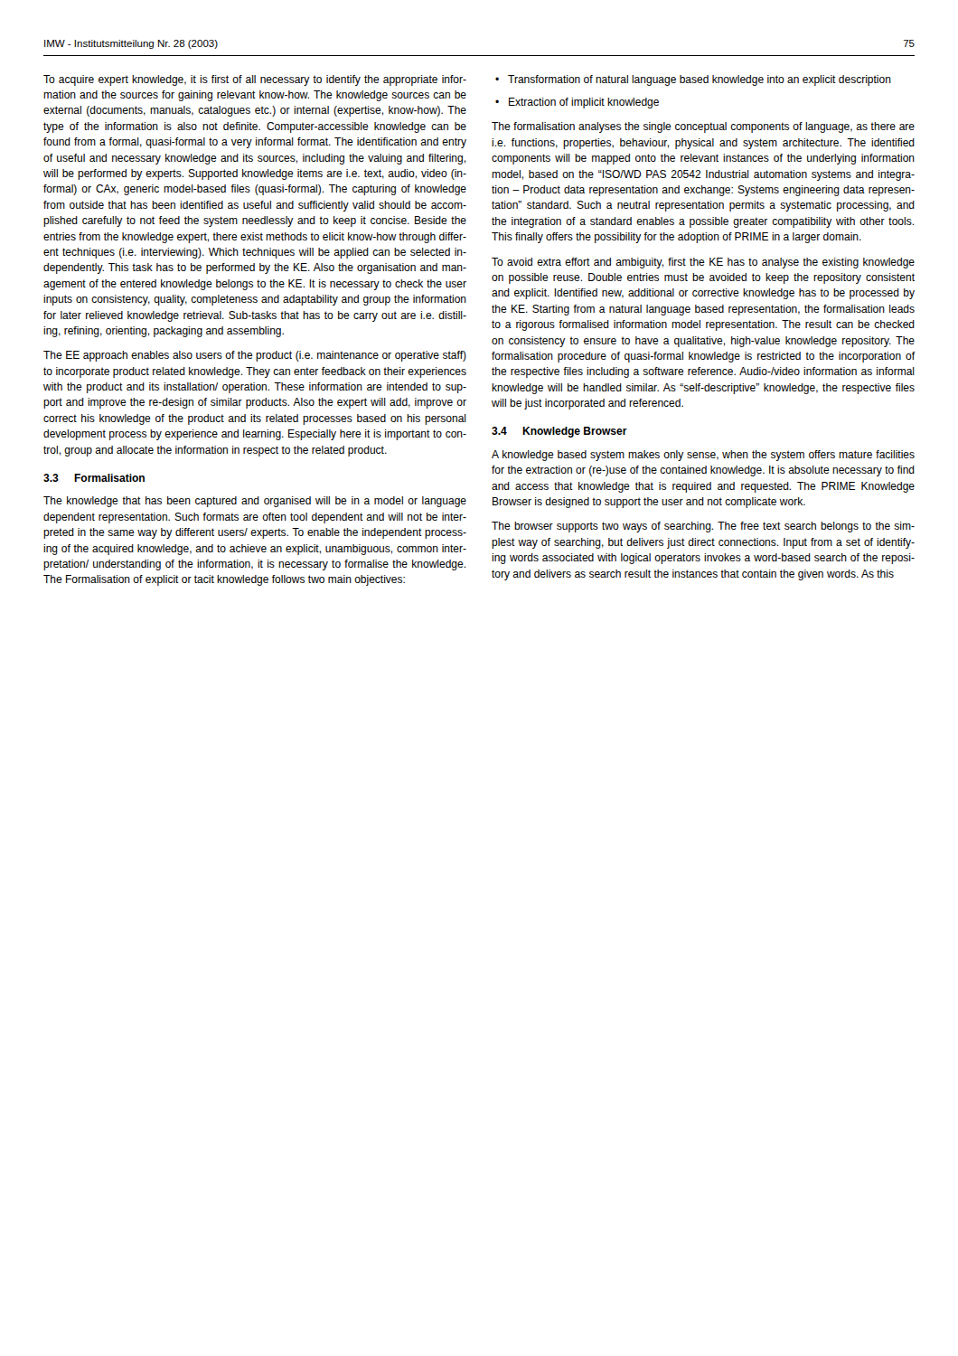IMW - Institutsmitteilung Nr. 28 (2003) 75
To acquire expert knowledge, it is first of all necessary to identify the appropriate information and the sources for gaining relevant know-how. The knowledge sources can be external (documents, manuals, catalogues etc.) or internal (expertise, know-how). The type of the information is also not definite. Computer-accessible knowledge can be found from a formal, quasi-formal to a very informal format. The identification and entry of useful and necessary knowledge and its sources, including the valuing and filtering, will be performed by experts. Supported knowledge items are i.e. text, audio, video (informal) or CAx, generic model-based files (quasi-formal). The capturing of knowledge from outside that has been identified as useful and sufficiently valid should be accomplished carefully to not feed the system needlessly and to keep it concise. Beside the entries from the knowledge expert, there exist methods to elicit know-how through different techniques (i.e. interviewing). Which techniques will be applied can be selected independently. This task has to be performed by the KE. Also the organisation and management of the entered knowledge belongs to the KE. It is necessary to check the user inputs on consistency, quality, completeness and adaptability and group the information for later relieved knowledge retrieval. Sub-tasks that has to be carry out are i.e. distilling, refining, orienting, packaging and assembling.
The EE approach enables also users of the product (i.e. maintenance or operative staff) to incorporate product related knowledge. They can enter feedback on their experiences with the product and its installation/ operation. These information are intended to support and improve the re-design of similar products. Also the expert will add, improve or correct his knowledge of the product and its related processes based on his personal development process by experience and learning. Especially here it is important to control, group and allocate the information in respect to the related product.
3.3 Formalisation
The knowledge that has been captured and organised will be in a model or language dependent representation. Such formats are often tool dependent and will not be interpreted in the same way by different users/ experts. To enable the independent processing of the acquired knowledge, and to achieve an explicit, unambiguous, common interpretation/ understanding of the information, it is necessary to formalise the knowledge. The Formalisation of explicit or tacit knowledge follows two main objectives:
Transformation of natural language based knowledge into an explicit description
Extraction of implicit knowledge
The formalisation analyses the single conceptual components of language, as there are i.e. functions, properties, behaviour, physical and system architecture. The identified components will be mapped onto the relevant instances of the underlying information model, based on the “ISO/WD PAS 20542 Industrial automation systems and integration – Product data representation and exchange: Systems engineering data representation” standard. Such a neutral representation permits a systematic processing, and the integration of a standard enables a possible greater compatibility with other tools. This finally offers the possibility for the adoption of PRIME in a larger domain.
To avoid extra effort and ambiguity, first the KE has to analyse the existing knowledge on possible reuse. Double entries must be avoided to keep the repository consistent and explicit. Identified new, additional or corrective knowledge has to be processed by the KE. Starting from a natural language based representation, the formalisation leads to a rigorous formalised information model representation. The result can be checked on consistency to ensure to have a qualitative, high-value knowledge repository. The formalisation procedure of quasi-formal knowledge is restricted to the incorporation of the respective files including a software reference. Audio-/video information as informal knowledge will be handled similar. As “self-descriptive” knowledge, the respective files will be just incorporated and referenced.
3.4 Knowledge Browser
A knowledge based system makes only sense, when the system offers mature facilities for the extraction or (re-)use of the contained knowledge. It is absolute necessary to find and access that knowledge that is required and requested. The PRIME Knowledge Browser is designed to support the user and not complicate work.
The browser supports two ways of searching. The free text search belongs to the simplest way of searching, but delivers just direct connections. Input from a set of identifying words associated with logical operators invokes a word-based search of the repository and delivers as search result the instances that contain the given words. As this